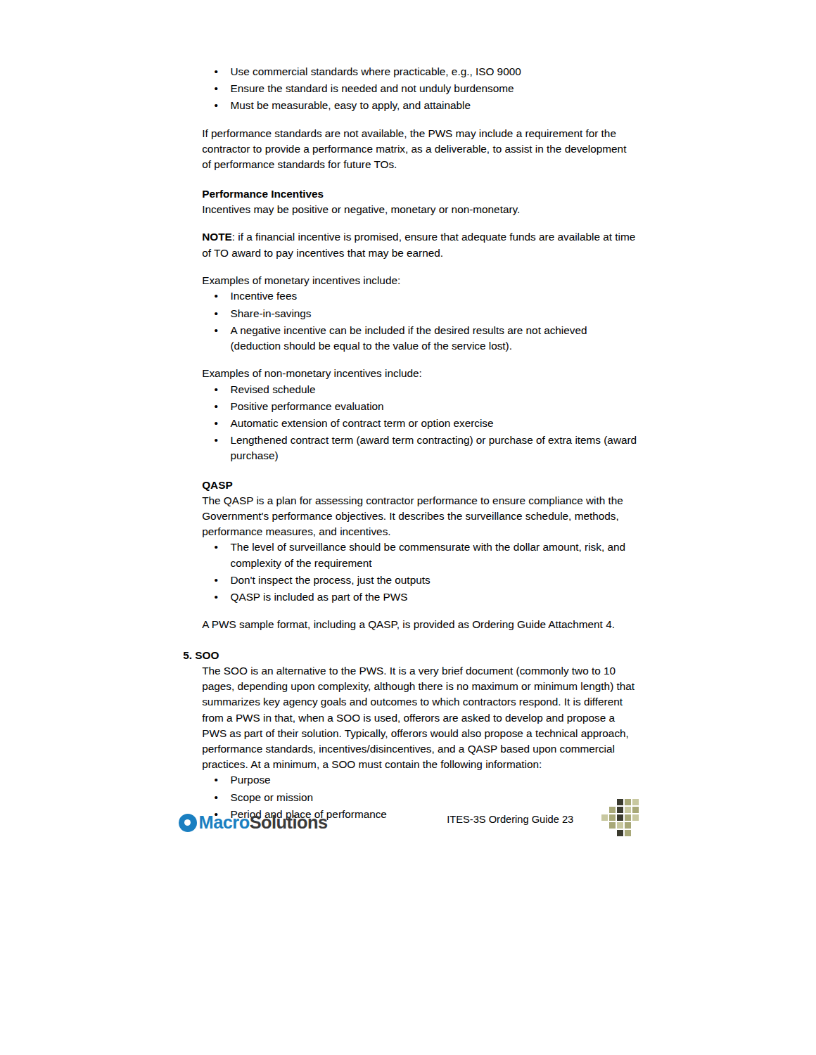Use commercial standards where practicable, e.g., ISO 9000
Ensure the standard is needed and not unduly burdensome
Must be measurable, easy to apply, and attainable
If performance standards are not available, the PWS may include a requirement for the contractor to provide a performance matrix, as a deliverable, to assist in the development of performance standards for future TOs.
Performance Incentives
Incentives may be positive or negative, monetary or non-monetary.
NOTE: if a financial incentive is promised, ensure that adequate funds are available at time of TO award to pay incentives that may be earned.
Examples of monetary incentives include:
Incentive fees
Share-in-savings
A negative incentive can be included if the desired results are not achieved (deduction should be equal to the value of the service lost).
Examples of non-monetary incentives include:
Revised schedule
Positive performance evaluation
Automatic extension of contract term or option exercise
Lengthened contract term (award term contracting) or purchase of extra items (award purchase)
QASP
The QASP is a plan for assessing contractor performance to ensure compliance with the Government's performance objectives. It describes the surveillance schedule, methods, performance measures, and incentives.
The level of surveillance should be commensurate with the dollar amount, risk, and complexity of the requirement
Don't inspect the process, just the outputs
QASP is included as part of the PWS
A PWS sample format, including a QASP, is provided as Ordering Guide Attachment 4.
5. SOO
The SOO is an alternative to the PWS. It is a very brief document (commonly two to 10 pages, depending upon complexity, although there is no maximum or minimum length) that summarizes key agency goals and outcomes to which contractors respond. It is different from a PWS in that, when a SOO is used, offerors are asked to develop and propose a PWS as part of their solution. Typically, offerors would also propose a technical approach, performance standards, incentives/disincentives, and a QASP based upon commercial practices. At a minimum, a SOO must contain the following information:
Purpose
Scope or mission
Period and place of performance
Macro Solutions
ITES-3S Ordering Guide 23